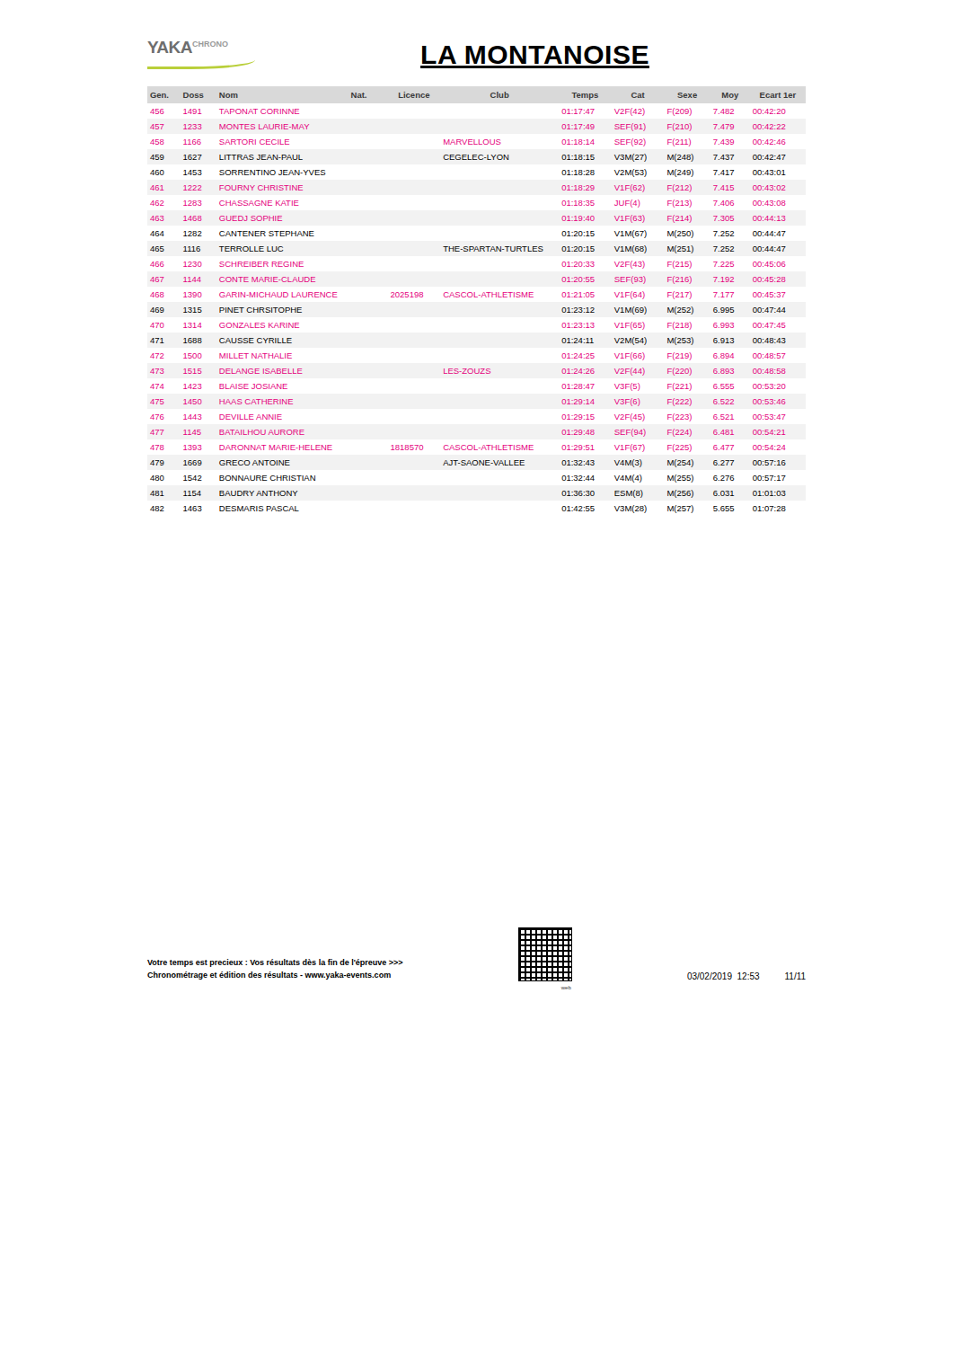YAKA CHRONO
LA MONTANOISE
| Gen. | Doss | Nom | Nat. | Licence | Club | Temps | Cat | Sexe | Moy | Ecart 1er |
| --- | --- | --- | --- | --- | --- | --- | --- | --- | --- | --- |
| 456 | 1491 | TAPONAT CORINNE | | | | 01:17:47 | V2F(42) | F(209) | 7.482 | 00:42:20 |
| 457 | 1233 | MONTES LAURIE-MAY | | | | 01:17:49 | SEF(91) | F(210) | 7.479 | 00:42:22 |
| 458 | 1166 | SARTORI CECILE | | | MARVELLOUS | 01:18:14 | SEF(92) | F(211) | 7.439 | 00:42:46 |
| 459 | 1627 | LITTRAS JEAN-PAUL | | | CEGELEC-LYON | 01:18:15 | V3M(27) | M(248) | 7.437 | 00:42:47 |
| 460 | 1453 | SORRENTINO JEAN-YVES | | | | 01:18:28 | V2M(53) | M(249) | 7.417 | 00:43:01 |
| 461 | 1222 | FOURNY CHRISTINE | | | | 01:18:29 | V1F(62) | F(212) | 7.415 | 00:43:02 |
| 462 | 1283 | CHASSAGNE KATIE | | | | 01:18:35 | JUF(4) | F(213) | 7.406 | 00:43:08 |
| 463 | 1468 | GUEDJ SOPHIE | | | | 01:19:40 | V1F(63) | F(214) | 7.305 | 00:44:13 |
| 464 | 1282 | CANTENER STEPHANE | | | | 01:20:15 | V1M(67) | M(250) | 7.252 | 00:44:47 |
| 465 | 1116 | TERROLLE LUC | | | THE-SPARTAN-TURTLES | 01:20:15 | V1M(68) | M(251) | 7.252 | 00:44:47 |
| 466 | 1230 | SCHREIBER REGINE | | | | 01:20:33 | V2F(43) | F(215) | 7.225 | 00:45:06 |
| 467 | 1144 | CONTE MARIE-CLAUDE | | | | 01:20:55 | SEF(93) | F(216) | 7.192 | 00:45:28 |
| 468 | 1390 | GARIN-MICHAUD LAURENCE | | 2025198 | CASCOL-ATHLETISME | 01:21:05 | V1F(64) | F(217) | 7.177 | 00:45:37 |
| 469 | 1315 | PINET CHRSITOPHE | | | | 01:23:12 | V1M(69) | M(252) | 6.995 | 00:47:44 |
| 470 | 1314 | GONZALES KARINE | | | | 01:23:13 | V1F(65) | F(218) | 6.993 | 00:47:45 |
| 471 | 1688 | CAUSSE CYRILLE | | | | 01:24:11 | V2M(54) | M(253) | 6.913 | 00:48:43 |
| 472 | 1500 | MILLET NATHALIE | | | | 01:24:25 | V1F(66) | F(219) | 6.894 | 00:48:57 |
| 473 | 1515 | DELANGE ISABELLE | | | LES-ZOUZS | 01:24:26 | V2F(44) | F(220) | 6.893 | 00:48:58 |
| 474 | 1423 | BLAISE JOSIANE | | | | 01:28:47 | V3F(5) | F(221) | 6.555 | 00:53:20 |
| 475 | 1450 | HAAS CATHERINE | | | | 01:29:14 | V3F(6) | F(222) | 6.522 | 00:53:46 |
| 476 | 1443 | DEVILLE ANNIE | | | | 01:29:15 | V2F(45) | F(223) | 6.521 | 00:53:47 |
| 477 | 1145 | BATAILHOU AURORE | | | | 01:29:48 | SEF(94) | F(224) | 6.481 | 00:54:21 |
| 478 | 1393 | DARONNAT MARIE-HELENE | | 1818570 | CASCOL-ATHLETISME | 01:29:51 | V1F(67) | F(225) | 6.477 | 00:54:24 |
| 479 | 1669 | GRECO ANTOINE | | | AJT-SAONE-VALLEE | 01:32:43 | V4M(3) | M(254) | 6.277 | 00:57:16 |
| 480 | 1542 | BONNAURE CHRISTIAN | | | | 01:32:44 | V4M(4) | M(255) | 6.276 | 00:57:17 |
| 481 | 1154 | BAUDRY ANTHONY | | | | 01:36:30 | ESM(8) | M(256) | 6.031 | 01:01:03 |
| 482 | 1463 | DESMARIS PASCAL | | | | 01:42:55 | V3M(28) | M(257) | 5.655 | 01:07:28 |
Votre temps est precieux : Vos résultats dès la fin de l'épreuve >>>
Chronométrage et édition des résultats - www.yaka-events.com
03/02/2019 12:53 11/11